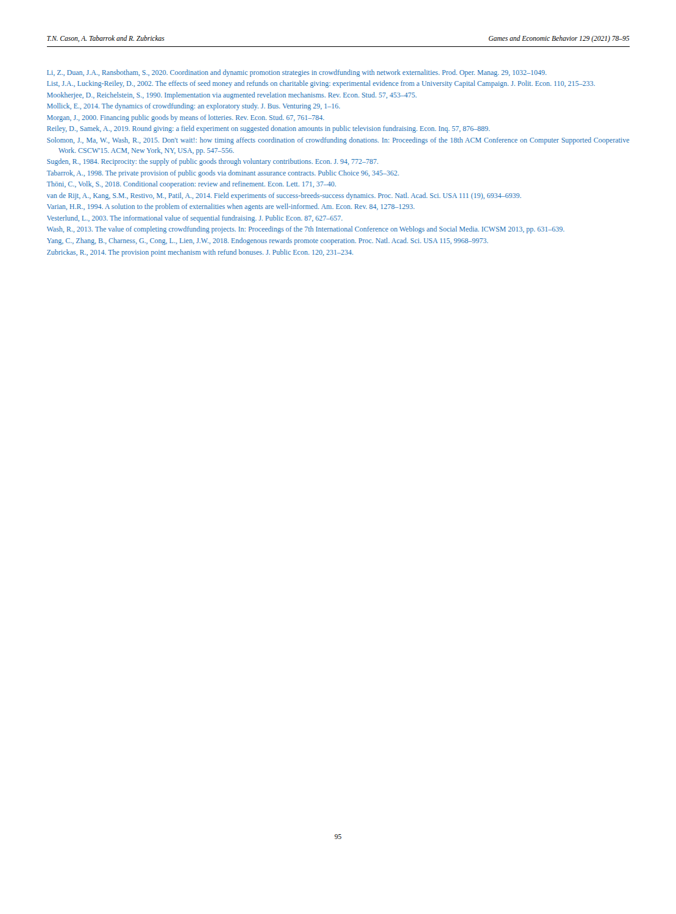T.N. Cason, A. Tabarrok and R. Zubrickas
Games and Economic Behavior 129 (2021) 78–95
Li, Z., Duan, J.A., Ransbotham, S., 2020. Coordination and dynamic promotion strategies in crowdfunding with network externalities. Prod. Oper. Manag. 29, 1032–1049.
List, J.A., Lucking-Reiley, D., 2002. The effects of seed money and refunds on charitable giving: experimental evidence from a University Capital Campaign. J. Polit. Econ. 110, 215–233.
Mookherjee, D., Reichelstein, S., 1990. Implementation via augmented revelation mechanisms. Rev. Econ. Stud. 57, 453–475.
Mollick, E., 2014. The dynamics of crowdfunding: an exploratory study. J. Bus. Venturing 29, 1–16.
Morgan, J., 2000. Financing public goods by means of lotteries. Rev. Econ. Stud. 67, 761–784.
Reiley, D., Samek, A., 2019. Round giving: a field experiment on suggested donation amounts in public television fundraising. Econ. Inq. 57, 876–889.
Solomon, J., Ma, W., Wash, R., 2015. Don't wait!: how timing affects coordination of crowdfunding donations. In: Proceedings of the 18th ACM Conference on Computer Supported Cooperative Work. CSCW'15. ACM, New York, NY, USA, pp. 547–556.
Sugden, R., 1984. Reciprocity: the supply of public goods through voluntary contributions. Econ. J. 94, 772–787.
Tabarrok, A., 1998. The private provision of public goods via dominant assurance contracts. Public Choice 96, 345–362.
Thöni, C., Volk, S., 2018. Conditional cooperation: review and refinement. Econ. Lett. 171, 37–40.
van de Rijt, A., Kang, S.M., Restivo, M., Patil, A., 2014. Field experiments of success-breeds-success dynamics. Proc. Natl. Acad. Sci. USA 111 (19), 6934–6939.
Varian, H.R., 1994. A solution to the problem of externalities when agents are well-informed. Am. Econ. Rev. 84, 1278–1293.
Vesterlund, L., 2003. The informational value of sequential fundraising. J. Public Econ. 87, 627–657.
Wash, R., 2013. The value of completing crowdfunding projects. In: Proceedings of the 7th International Conference on Weblogs and Social Media. ICWSM 2013, pp. 631–639.
Yang, C., Zhang, B., Charness, G., Cong, L., Lien, J.W., 2018. Endogenous rewards promote cooperation. Proc. Natl. Acad. Sci. USA 115, 9968–9973.
Zubrickas, R., 2014. The provision point mechanism with refund bonuses. J. Public Econ. 120, 231–234.
95